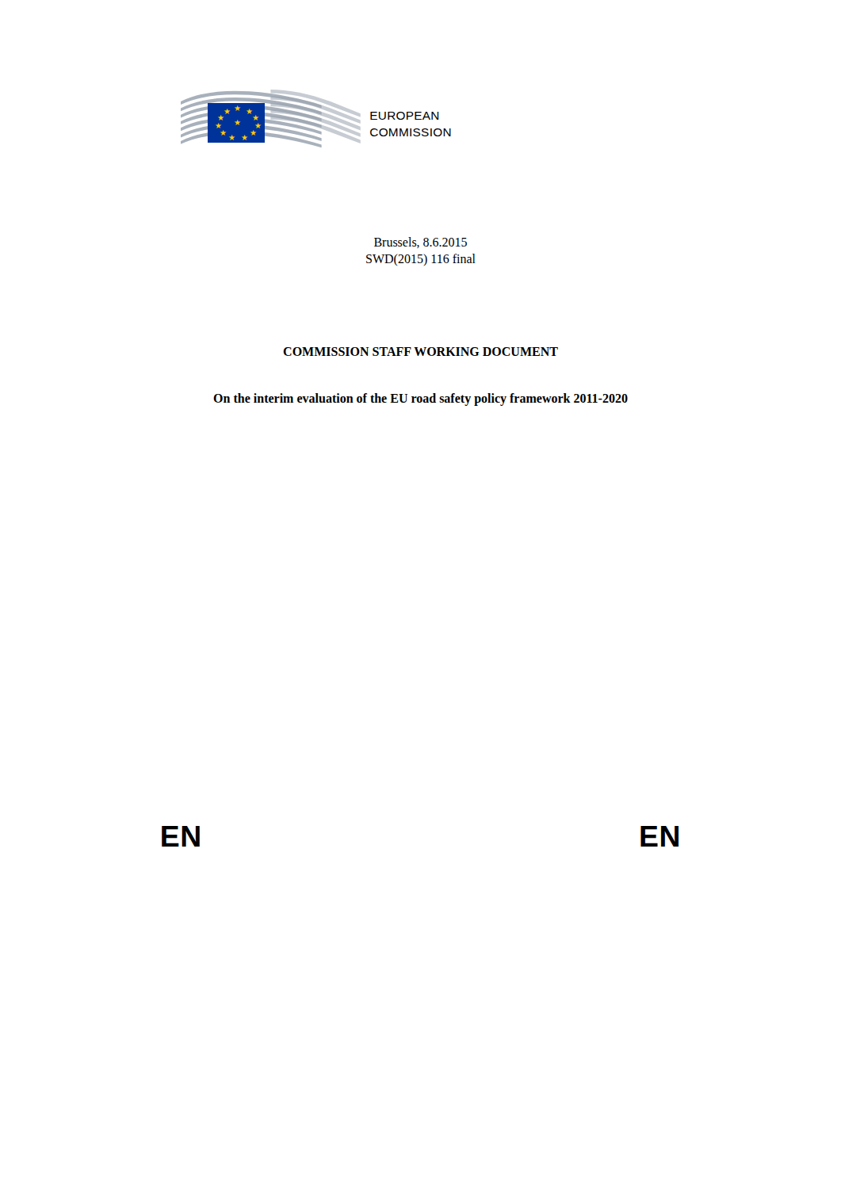★ ★ ★ ★ ★ ★ ★ ★ ★ ★ ★ ★
EUROPEAN
COMMISSION
Brussels, 8.6.2015
SWD(2015) 116 final
COMMISSION STAFF WORKING DOCUMENT
On the interim evaluation of the EU road safety policy framework 2011-2020
EN
EN